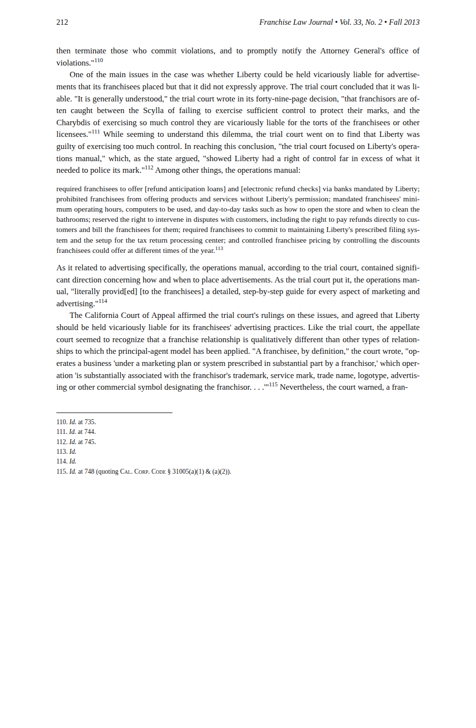212 Franchise Law Journal • Vol. 33, No. 2 • Fall 2013
then terminate those who commit violations, and to promptly notify the Attorney General's office of violations."110
One of the main issues in the case was whether Liberty could be held vicariously liable for advertisements that its franchisees placed but that it did not expressly approve. The trial court concluded that it was liable. "It is generally understood," the trial court wrote in its forty-nine-page decision, "that franchisors are often caught between the Scylla of failing to exercise sufficient control to protect their marks, and the Charybdis of exercising so much control they are vicariously liable for the torts of the franchisees or other licensees."111 While seeming to understand this dilemma, the trial court went on to find that Liberty was guilty of exercising too much control. In reaching this conclusion, "the trial court focused on Liberty's operations manual," which, as the state argued, "showed Liberty had a right of control far in excess of what it needed to police its mark."112 Among other things, the operations manual:
required franchisees to offer [refund anticipation loans] and [electronic refund checks] via banks mandated by Liberty; prohibited franchisees from offering products and services without Liberty's permission; mandated franchisees' minimum operating hours, computers to be used, and day-to-day tasks such as how to open the store and when to clean the bathrooms; reserved the right to intervene in disputes with customers, including the right to pay refunds directly to customers and bill the franchisees for them; required franchisees to commit to maintaining Liberty's prescribed filing system and the setup for the tax return processing center; and controlled franchisee pricing by controlling the discounts franchisees could offer at different times of the year.113
As it related to advertising specifically, the operations manual, according to the trial court, contained significant direction concerning how and when to place advertisements. As the trial court put it, the operations manual, "literally provid[ed] [to the franchisees] a detailed, step-by-step guide for every aspect of marketing and advertising."114
The California Court of Appeal affirmed the trial court's rulings on these issues, and agreed that Liberty should be held vicariously liable for its franchisees' advertising practices. Like the trial court, the appellate court seemed to recognize that a franchise relationship is qualitatively different than other types of relationships to which the principal-agent model has been applied. "A franchisee, by definition," the court wrote, "operates a business 'under a marketing plan or system prescribed in substantial part by a franchisor,' which operation 'is substantially associated with the franchisor's trademark, service mark, trade name, logotype, advertising or other commercial symbol designating the franchisor. . . .'"115 Nevertheless, the court warned, a fran-
Id. at 735.
Id. at 744.
Id. at 745.
Id.
Id.
Id. at 748 (quoting Cal. Corp. Code § 31005(a)(1) & (a)(2)).